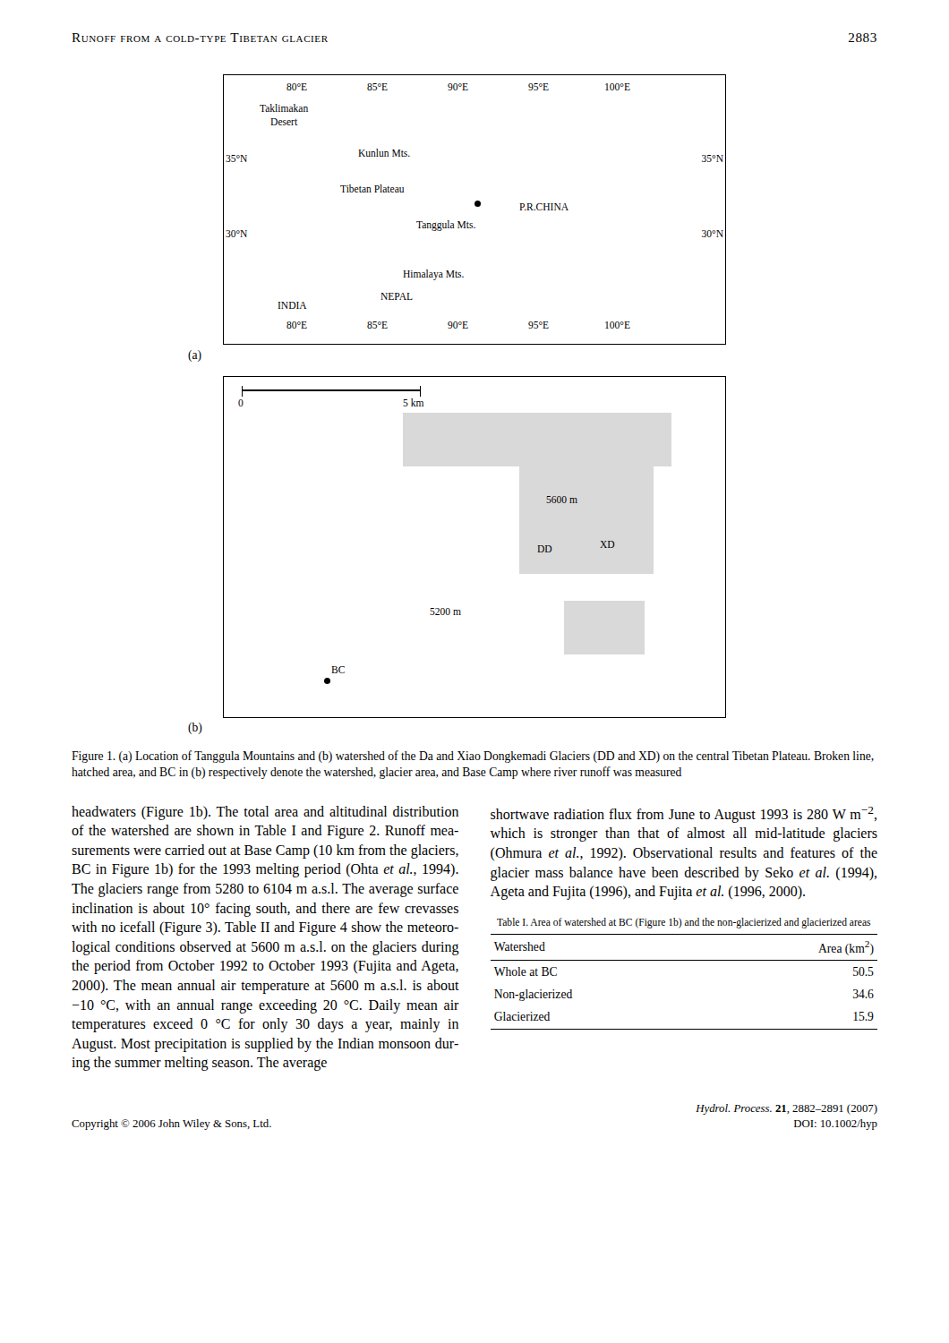Runoff from a cold-type Tibetan glacier 2883
80°E 85°E 90°E 95°E 100°E 80°E 85°E 90°E 95°E 100°E 35°N 35°N 30°N 30°N Taklimakan
Desert Kunlun Mts. Tibetan Plateau Tanggula Mts. P.R.CHINA Himalaya Mts. NEPAL INDIA
(a)
0 5 km
5600 m DD XD 5200 m BC
(b)
Figure 1. (a) Location of Tanggula Mountains and (b) watershed of the Da and Xiao Dongkemadi Glaciers (DD and XD) on the central Tibetan Plateau. Broken line, hatched area, and BC in (b) respectively denote the watershed, glacier area, and Base Camp where river runoff was measured
headwaters (Figure 1b). The total area and altitudinal distribution of the watershed are shown in Table I and Figure 2. Runoff measurements were carried out at Base Camp (10 km from the glaciers, BC in Figure 1b) for the 1993 melting period (Ohta et al., 1994). The glaciers range from 5280 to 6104 m a.s.l. The average surface inclination is about 10° facing south, and there are few crevasses with no icefall (Figure 3). Table II and Figure 4 show the meteorological conditions observed at 5600 m a.s.l. on the glaciers during the period from October 1992 to October 1993 (Fujita and Ageta, 2000). The mean annual air temperature at 5600 m a.s.l. is about −10 °C, with an annual range exceeding 20 °C. Daily mean air temperatures exceed 0 °C for only 30 days a year, mainly in August. Most precipitation is supplied by the Indian monsoon during the summer melting season. The average
shortwave radiation flux from June to August 1993 is 280 W m−2, which is stronger than that of almost all mid-latitude glaciers (Ohmura et al., 1992). Observational results and features of the glacier mass balance have been described by Seko et al. (1994), Ageta and Fujita (1996), and Fujita et al. (1996, 2000).
Table I. Area of watershed at BC (Figure 1b) and the non-glacierized and glacierized areas
| Watershed | Area (km 2 ) |
| --- | --- |
| Whole at BC | 50.5 |
| Non-glacierized | 34.6 |
| Glacierized | 15.9 |
Copyright © 2006 John Wiley & Sons, Ltd.
Hydrol. Process. 21, 2882–2891 (2007)
DOI: 10.1002/hyp